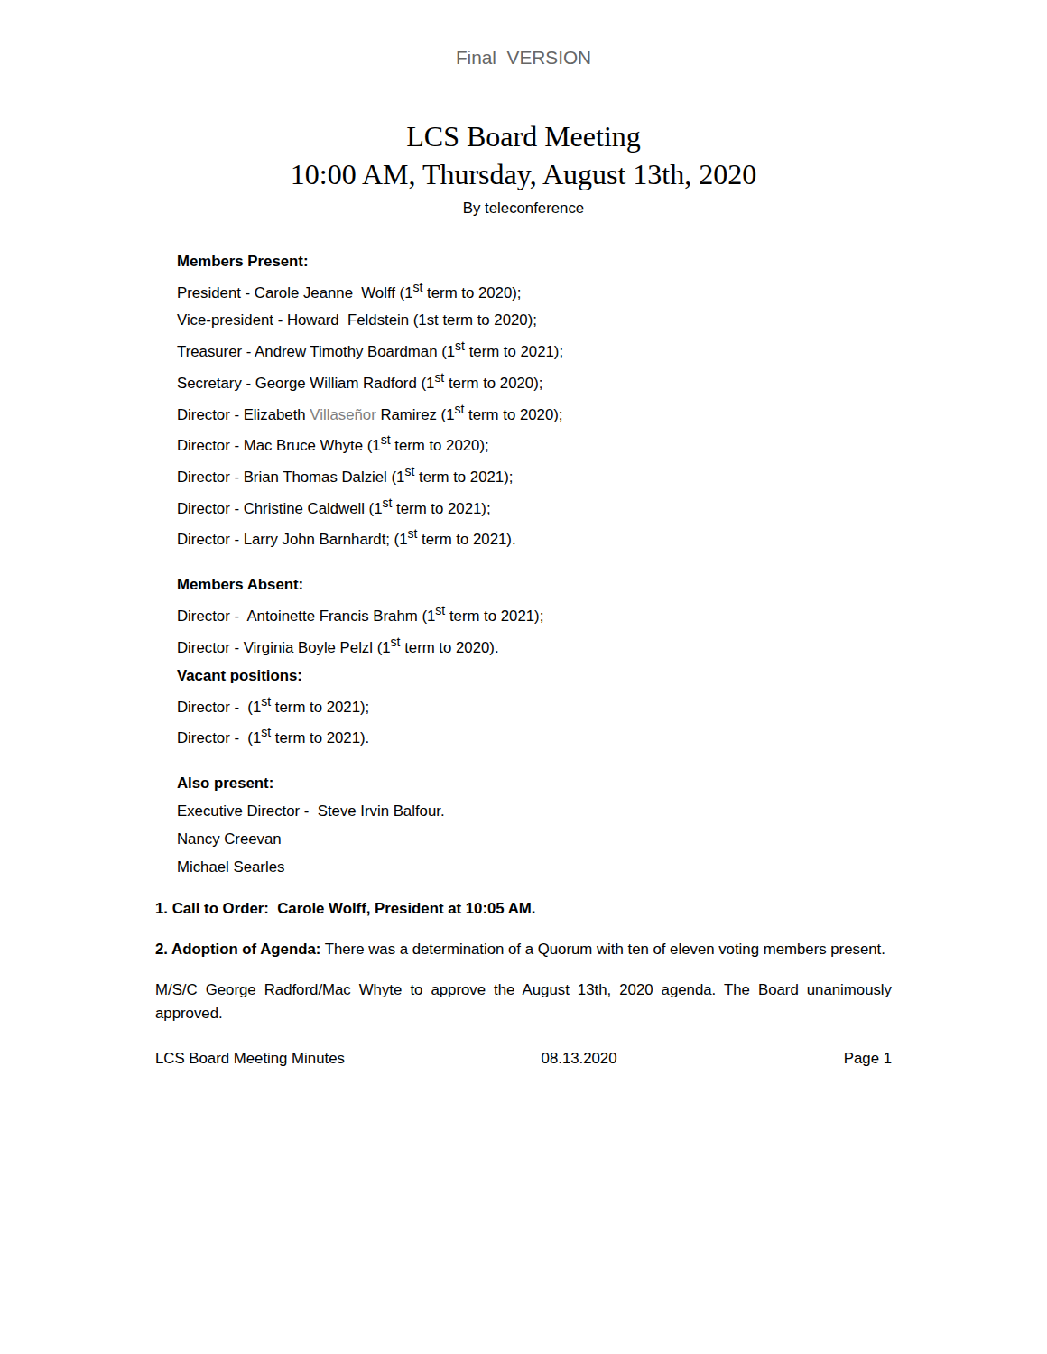Final VERSION
LCS Board Meeting
10:00 AM, Thursday, August 13th, 2020
By teleconference
Members Present:
President - Carole Jeanne Wolff (1st term to 2020);
Vice-president - Howard Feldstein (1st term to 2020);
Treasurer - Andrew Timothy Boardman (1st term to 2021);
Secretary - George William Radford (1st term to 2020);
Director - Elizabeth Villaseñor Ramirez (1st term to 2020);
Director - Mac Bruce Whyte (1st term to 2020);
Director - Brian Thomas Dalziel (1st term to 2021);
Director - Christine Caldwell (1st term to 2021);
Director - Larry John Barnhardt; (1st term to 2021).
Members Absent:
Director - Antoinette Francis Brahm (1st term to 2021);
Director - Virginia Boyle Pelzl (1st term to 2020).
Vacant positions:
Director - (1st term to 2021);
Director - (1st term to 2021).
Also present:
Executive Director - Steve Irvin Balfour.
Nancy Creevan
Michael Searles
1. Call to Order: Carole Wolff, President at 10:05 AM.
2. Adoption of Agenda: There was a determination of a Quorum with ten of eleven voting members present.
M/S/C George Radford/Mac Whyte to approve the August 13th, 2020 agenda. The Board unanimously approved.
LCS Board Meeting Minutes 08.13.2020 Page 1